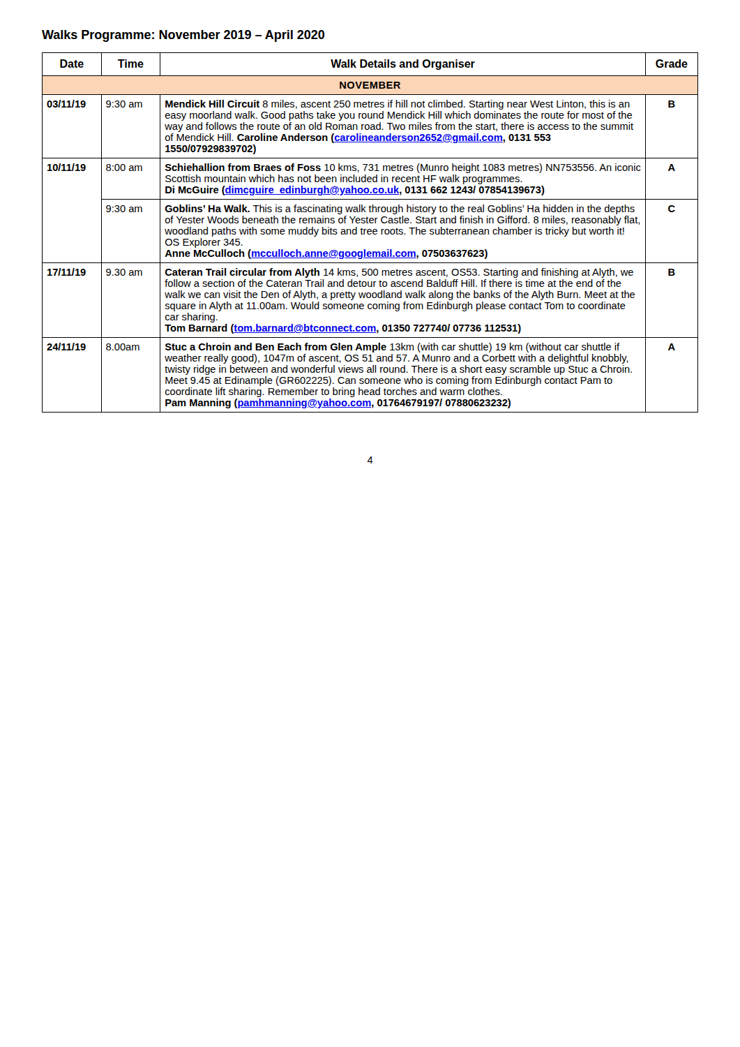Walks Programme: November 2019 – April 2020
| Date | Time | Walk Details and Organiser | Grade |
| --- | --- | --- | --- |
| NOVEMBER |
| 03/11/19 | 9:30 am | Mendick Hill Circuit 8 miles, ascent 250 metres if hill not climbed. Starting near West Linton, this is an easy moorland walk. Good paths take you round Mendick Hill which dominates the route for most of the way and follows the route of an old Roman road. Two miles from the start, there is access to the summit of Mendick Hill. Caroline Anderson ( carolineanderson2652@gmail.com , 0131 553 1550/07929839702) | B |
| 10/11/19 | 8:00 am | Schiehallion from Braes of Foss 10 kms, 731 metres (Munro height 1083 metres) NN753556. An iconic Scottish mountain which has not been included in recent HF walk programmes. Di McGuire ( dimcguire_edinburgh@yahoo.co.uk , 0131 662 1243/ 07854139673) | A |
| 9:30 am | Goblins’ Ha Walk. This is a fascinating walk through history to the real Goblins’ Ha hidden in the depths of Yester Woods beneath the remains of Yester Castle. Start and finish in Gifford. 8 miles, reasonably flat, woodland paths with some muddy bits and tree roots. The subterranean chamber is tricky but worth it! OS Explorer 345. Anne McCulloch ( mcculloch.anne@googlemail.com , 07503637623) | C |
| 17/11/19 | 9.30 am | Cateran Trail circular from Alyth 14 kms, 500 metres ascent, OS53. Starting and finishing at Alyth, we follow a section of the Cateran Trail and detour to ascend Balduff Hill. If there is time at the end of the walk we can visit the Den of Alyth, a pretty woodland walk along the banks of the Alyth Burn. Meet at the square in Alyth at 11.00am. Would someone coming from Edinburgh please contact Tom to coordinate car sharing. Tom Barnard ( tom.barnard@btconnect.com , 01350 727740/ 07736 112531) | B |
| 24/11/19 | 8.00am | Stuc a Chroin and Ben Each from Glen Ample 13km (with car shuttle) 19 km (without car shuttle if weather really good), 1047m of ascent, OS 51 and 57. A Munro and a Corbett with a delightful knobbly, twisty ridge in between and wonderful views all round. There is a short easy scramble up Stuc a Chroin. Meet 9.45 at Edinample (GR602225). Can someone who is coming from Edinburgh contact Pam to coordinate lift sharing. Remember to bring head torches and warm clothes. Pam Manning ( pamhmanning@yahoo.com , 01764679197/ 07880623232) | A |
4